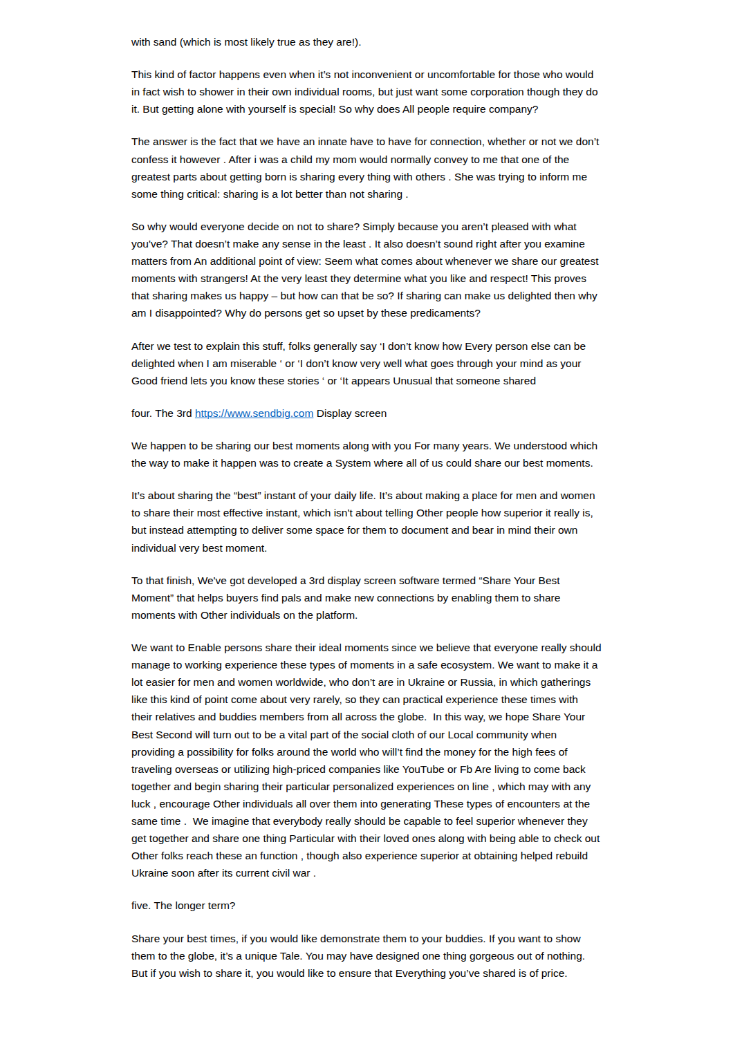with sand (which is most likely true as they are!).
This kind of factor happens even when it’s not inconvenient or uncomfortable for those who would in fact wish to shower in their own individual rooms, but just want some corporation though they do it. But getting alone with yourself is special! So why does All people require company?
The answer is the fact that we have an innate have to have for connection, whether or not we don’t confess it however . After i was a child my mom would normally convey to me that one of the greatest parts about getting born is sharing every thing with others . She was trying to inform me some thing critical: sharing is a lot better than not sharing .
So why would everyone decide on not to share? Simply because you aren’t pleased with what you've? That doesn’t make any sense in the least . It also doesn’t sound right after you examine matters from An additional point of view: Seem what comes about whenever we share our greatest moments with strangers! At the very least they determine what you like and respect! This proves that sharing makes us happy – but how can that be so? If sharing can make us delighted then why am I disappointed? Why do persons get so upset by these predicaments?
After we test to explain this stuff, folks generally say ‘I don’t know how Every person else can be delighted when I am miserable ‘ or ‘I don’t know very well what goes through your mind as your Good friend lets you know these stories ‘ or ‘It appears Unusual that someone shared
four. The 3rd https://www.sendbig.com Display screen
We happen to be sharing our best moments along with you For many years. We understood which the way to make it happen was to create a System where all of us could share our best moments.
It’s about sharing the “best” instant of your daily life. It’s about making a place for men and women to share their most effective instant, which isn't about telling Other people how superior it really is, but instead attempting to deliver some space for them to document and bear in mind their own individual very best moment.
To that finish, We've got developed a 3rd display screen software termed “Share Your Best Moment” that helps buyers find pals and make new connections by enabling them to share moments with Other individuals on the platform.
We want to Enable persons share their ideal moments since we believe that everyone really should manage to working experience these types of moments in a safe ecosystem. We want to make it a lot easier for men and women worldwide, who don’t are in Ukraine or Russia, in which gatherings like this kind of point come about very rarely, so they can practical experience these times with their relatives and buddies members from all across the globe. In this way, we hope Share Your Best Second will turn out to be a vital part of the social cloth of our Local community when providing a possibility for folks around the world who will’t find the money for the high fees of traveling overseas or utilizing high-priced companies like YouTube or Fb Are living to come back together and begin sharing their particular personalized experiences on line , which may with any luck , encourage Other individuals all over them into generating These types of encounters at the same time . We imagine that everybody really should be capable to feel superior whenever they get together and share one thing Particular with their loved ones along with being able to check out Other folks reach these an function , though also experience superior at obtaining helped rebuild Ukraine soon after its current civil war .
five. The longer term?
Share your best times, if you would like demonstrate them to your buddies. If you want to show them to the globe, it’s a unique Tale. You may have designed one thing gorgeous out of nothing. But if you wish to share it, you would like to ensure that Everything you’ve shared is of price.